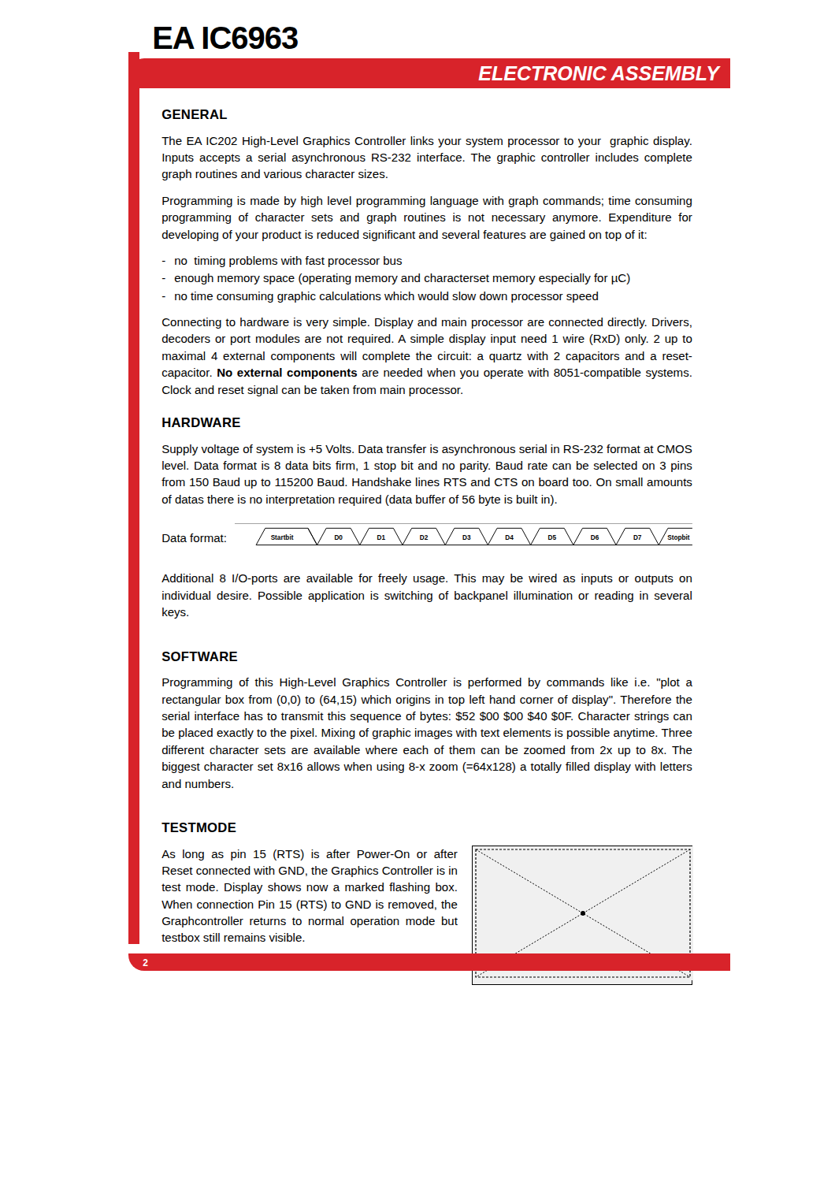EA IC6963
Electronic Assembly
GENERAL
The EA IC202 High-Level Graphics Controller links your system processor to your graphic display. Inputs accepts a serial asynchronous RS-232 interface. The graphic controller includes complete graph routines and various character sizes.
Programming is made by high level programming language with graph commands; time consuming programming of character sets and graph routines is not necessary anymore. Expenditure for developing of your product is reduced significant and several features are gained on top of it:
no timing problems with fast processor bus
enough memory space (operating memory and characterset memory especially for µC)
no time consuming graphic calculations which would slow down processor speed
Connecting to hardware is very simple. Display and main processor are connected directly. Drivers, decoders or port modules are not required. A simple display input need 1 wire (RxD) only. 2 up to maximal 4 external components will complete the circuit: a quartz with 2 capacitors and a reset-capacitor. No external components are needed when you operate with 8051-compatible systems. Clock and reset signal can be taken from main processor.
HARDWARE
Supply voltage of system is +5 Volts. Data transfer is asynchronous serial in RS-232 format at CMOS level. Data format is 8 data bits firm, 1 stop bit and no parity. Baud rate can be selected on 3 pins from 150 Baud up to 115200 Baud. Handshake lines RTS and CTS on board too. On small amounts of datas there is no interpretation required (data buffer of 56 byte is built in).
Data format:
Startbit D0 D1 D2 D3 D4 D5 D6 D7 Stopbit
Additional 8 I/O-ports are available for freely usage. This may be wired as inputs or outputs on individual desire. Possible application is switching of backpanel illumination or reading in several keys.
SOFTWARE
Programming of this High-Level Graphics Controller is performed by commands like i.e. "plot a rectangular box from (0,0) to (64,15) which origins in top left hand corner of display". Therefore the serial interface has to transmit this sequence of bytes: $52 $00 $00 $40 $0F. Character strings can be placed exactly to the pixel. Mixing of graphic images with text elements is possible anytime. Three different character sets are available where each of them can be zoomed from 2x up to 8x. The biggest character set 8x16 allows when using 8-x zoom (=64x128) a totally filled display with letters and numbers.
TESTMODE
As long as pin 15 (RTS) is after Power-On or after Reset connected with GND, the Graphics Controller is in test mode. Display shows now a marked flashing box. When connection Pin 15 (RTS) to GND is removed, the Graphcontroller returns to normal operation mode but testbox still remains visible.
2